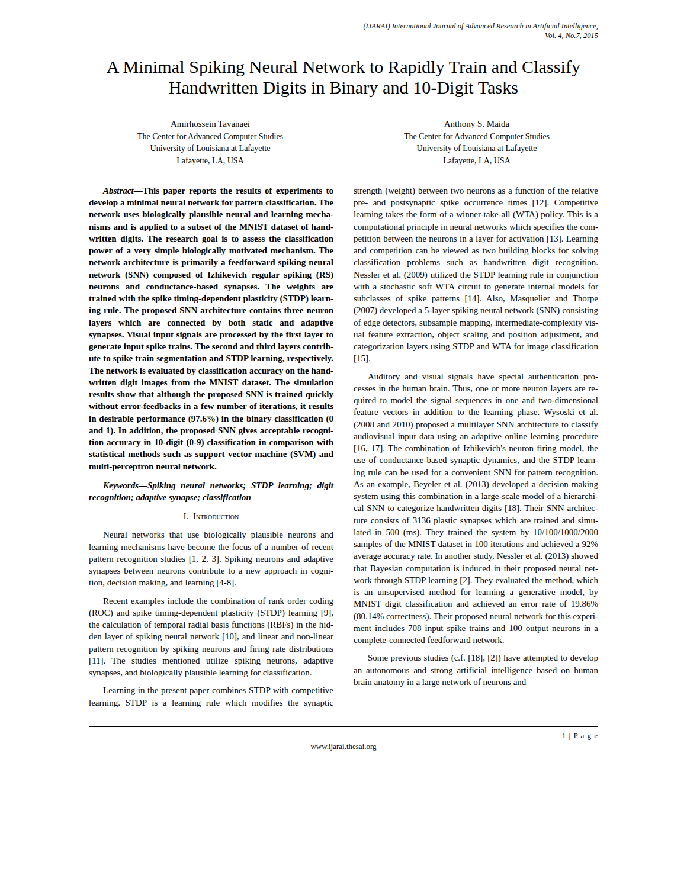(IJARAI) International Journal of Advanced Research in Artificial Intelligence,
Vol. 4, No.7, 2015
A Minimal Spiking Neural Network to Rapidly Train and Classify Handwritten Digits in Binary and 10-Digit Tasks
Amirhossein Tavanaei
The Center for Advanced Computer Studies
University of Louisiana at Lafayette
Lafayette, LA, USA
Anthony S. Maida
The Center for Advanced Computer Studies
University of Louisiana at Lafayette
Lafayette, LA, USA
Abstract—This paper reports the results of experiments to develop a minimal neural network for pattern classification. The network uses biologically plausible neural and learning mechanisms and is applied to a subset of the MNIST dataset of handwritten digits. The research goal is to assess the classification power of a very simple biologically motivated mechanism. The network architecture is primarily a feedforward spiking neural network (SNN) composed of Izhikevich regular spiking (RS) neurons and conductance-based synapses. The weights are trained with the spike timing-dependent plasticity (STDP) learning rule. The proposed SNN architecture contains three neuron layers which are connected by both static and adaptive synapses. Visual input signals are processed by the first layer to generate input spike trains. The second and third layers contribute to spike train segmentation and STDP learning, respectively. The network is evaluated by classification accuracy on the handwritten digit images from the MNIST dataset. The simulation results show that although the proposed SNN is trained quickly without error-feedbacks in a few number of iterations, it results in desirable performance (97.6%) in the binary classification (0 and 1). In addition, the proposed SNN gives acceptable recognition accuracy in 10-digit (0-9) classification in comparison with statistical methods such as support vector machine (SVM) and multi-perceptron neural network.
Keywords—Spiking neural networks; STDP learning; digit recognition; adaptive synapse; classification
I. Introduction
Neural networks that use biologically plausible neurons and learning mechanisms have become the focus of a number of recent pattern recognition studies [1, 2, 3]. Spiking neurons and adaptive synapses between neurons contribute to a new approach in cognition, decision making, and learning [4-8].
Recent examples include the combination of rank order coding (ROC) and spike timing-dependent plasticity (STDP) learning [9], the calculation of temporal radial basis functions (RBFs) in the hidden layer of spiking neural network [10], and linear and non-linear pattern recognition by spiking neurons and firing rate distributions [11]. The studies mentioned utilize spiking neurons, adaptive synapses, and biologically plausible learning for classification.
Learning in the present paper combines STDP with competitive learning. STDP is a learning rule which modifies the synaptic strength (weight) between two neurons as a function of the relative pre- and postsynaptic spike occurrence times [12]. Competitive learning takes the form of a winner-take-all (WTA) policy. This is a computational principle in neural networks which specifies the competition between the neurons in a layer for activation [13]. Learning and competition can be viewed as two building blocks for solving classification problems such as handwritten digit recognition. Nessler et al. (2009) utilized the STDP learning rule in conjunction with a stochastic soft WTA circuit to generate internal models for subclasses of spike patterns [14]. Also, Masquelier and Thorpe (2007) developed a 5-layer spiking neural network (SNN) consisting of edge detectors, subsample mapping, intermediate-complexity visual feature extraction, object scaling and position adjustment, and categorization layers using STDP and WTA for image classification [15].
Auditory and visual signals have special authentication processes in the human brain. Thus, one or more neuron layers are required to model the signal sequences in one and two-dimensional feature vectors in addition to the learning phase. Wysoski et al. (2008 and 2010) proposed a multilayer SNN architecture to classify audiovisual input data using an adaptive online learning procedure [16, 17]. The combination of Izhikevich's neuron firing model, the use of conductance-based synaptic dynamics, and the STDP learning rule can be used for a convenient SNN for pattern recognition. As an example, Beyeler et al. (2013) developed a decision making system using this combination in a large-scale model of a hierarchical SNN to categorize handwritten digits [18]. Their SNN architecture consists of 3136 plastic synapses which are trained and simulated in 500 (ms). They trained the system by 10/100/1000/2000 samples of the MNIST dataset in 100 iterations and achieved a 92% average accuracy rate. In another study, Nessler et al. (2013) showed that Bayesian computation is induced in their proposed neural network through STDP learning [2]. They evaluated the method, which is an unsupervised method for learning a generative model, by MNIST digit classification and achieved an error rate of 19.86% (80.14% correctness). Their proposed neural network for this experiment includes 708 input spike trains and 100 output neurons in a complete-connected feedforward network.
Some previous studies (c.f. [18], [2]) have attempted to develop an autonomous and strong artificial intelligence based on human brain anatomy in a large network of neurons and
1 | P a g e
www.ijarai.thesai.org